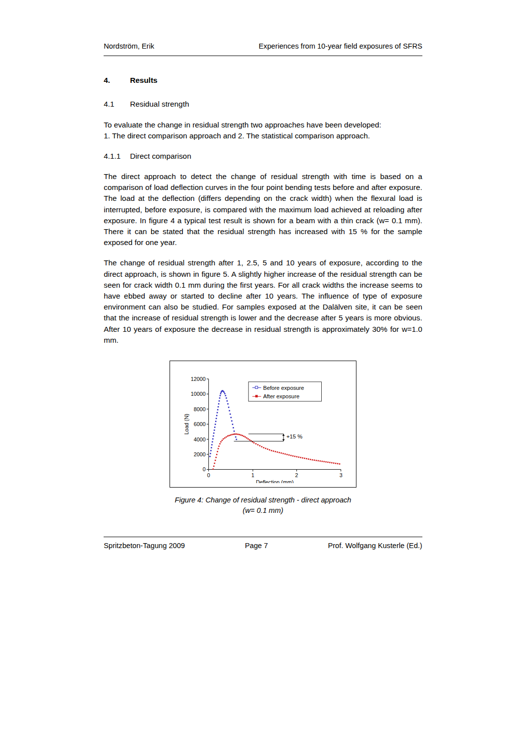Nordström, Erik
Experiences from 10-year field exposures of SFRS
4. Results
4.1 Residual strength
To evaluate the change in residual strength two approaches have been developed:
1. The direct comparison approach and 2. The statistical comparison approach.
4.1.1 Direct comparison
The direct approach to detect the change of residual strength with time is based on a comparison of load deflection curves in the four point bending tests before and after exposure. The load at the deflection (differs depending on the crack width) when the flexural load is interrupted, before exposure, is compared with the maximum load achieved at reloading after exposure. In figure 4 a typical test result is shown for a beam with a thin crack (w= 0.1 mm). There it can be stated that the residual strength has increased with 15 % for the sample exposed for one year.
The change of residual strength after 1, 2.5, 5 and 10 years of exposure, according to the direct approach, is shown in figure 5. A slightly higher increase of the residual strength can be seen for crack width 0.1 mm during the first years. For all crack widths the increase seems to have ebbed away or started to decline after 10 years. The influence of type of exposure environment can also be studied. For samples exposed at the Dalälven site, it can be seen that the increase of residual strength is lower and the decrease after 5 years is more obvious. After 10 years of exposure the decrease in residual strength is approximately 30% for w=1.0 mm.
12000 10000 8000 6000 4000 2000 0 0 1 2 3 Load (N) Deflection (mm) Before exposure After exposure +15 %
Figure 4: Change of residual strength - direct approach (w= 0.1 mm)
Spritzbeton-Tagung 2009
Page 7
Prof. Wolfgang Kusterle (Ed.)